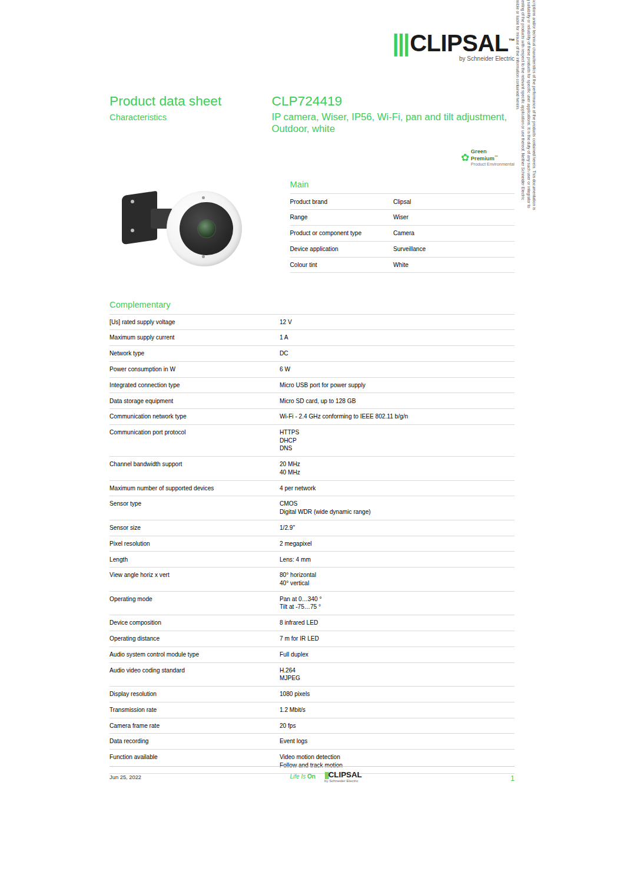|||CLIPSAL™
by Schneider Electric
Product data sheet
Characteristics
CLP724419
IP camera, Wiser, IP56, Wi-Fi, pan and tilt adjustment, Outdoor, white
✿ Green Premium™ Product Environmental
Main
| Product brand | Clipsal |
| Range | Wiser |
| Product or component type | Camera |
| Device application | Surveillance |
| Colour tint | White |
Complementary
| [Us] rated supply voltage | 12 V |
| Maximum supply current | 1 A |
| Network type | DC |
| Power consumption in W | 6 W |
| Integrated connection type | Micro USB port for power supply |
| Data storage equipment | Micro SD card, up to 128 GB |
| Communication network type | Wi-Fi - 2.4 GHz conforming to IEEE 802.11 b/g/n |
| Communication port protocol | HTTPS DHCP DNS |
| Channel bandwidth support | 20 MHz 40 MHz |
| Maximum number of supported devices | 4 per network |
| Sensor type | CMOS Digital WDR (wide dynamic range) |
| Sensor size | 1/2.9" |
| Pixel resolution | 2 megapixel |
| Length | Lens: 4 mm |
| View angle horiz x vert | 80° horizontal 40° vertical |
| Operating mode | Pan at 0…340 ° Tilt at -75…75 ° |
| Device composition | 8 infrared LED |
| Operating distance | 7 m for IR LED |
| Audio system control module type | Full duplex |
| Audio video coding standard | H.264 MJPEG |
| Display resolution | 1080 pixels |
| Transmission rate | 1.2 Mbit/s |
| Camera frame rate | 20 fps |
| Data recording | Event logs |
| Function available | Video motion detection Follow and track motion |
The information provided in this documentation contains general descriptions and/or technical characteristics of the performance of the products contained herein. This documentation is not intended as a substitute for and is not to be used for determining suitability or reliability of these products for specific user applications. It is the duty of any such user or integrator to perform the appropriate and complete risk analysis, evaluation and testing of the products with respect to the relevant specific application or use thereof. Neither Schneider Electric Industries SAS nor any of its affiliates or subsidiaries shall be responsible or liable for misuse of the information contained herein.
Jun 25, 2022
Life Is On |||CLIPSALby Schneider Electric
1